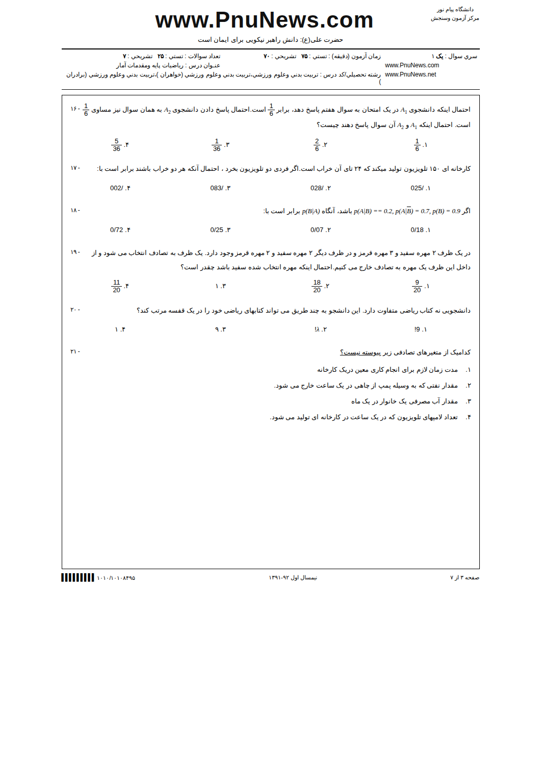دانشگاه پیام نور
مرکز آزمون وسنجش
www.PnuNews.com
دانشگاه پیام نور
حضرت علی(ع): دانش راهبر نیکویی برای ایمان است
| سري سوال : یک ۱ | زمان آزمون (دقیقه) : تستي : ۷۵ تشریحي : ۷۰ | تعداد سوالات : تستي : ۲۵ تشریحي : ۷ |
| www.PnuNews.com | | عنـوان درس : ریاضیات پایه ومقدمات آمار |
| www.PnuNews.net | رشته تحصیلي/کد درس : تربیت بدني وعلوم ورزشي،تربیت بدني وعلوم ورزشي (خواهران )،تربیت بدني وعلوم ورزشي (برادران ) |
۱۶ - احتمال اینکه دانشجوی A1 در یک امتحان به سوال هفتم پاسخ دهد، برابر 16 است.احتمال پاسخ دادن دانشجوی A2 به همان سوال نیز مساوی 16 است. احتمال اینکه A1 و A2 آن سوال پاسخ دهند چیست؟
۱. 16
۲. 26
۳. 136
۴. 536
۱۷ - کارخانه ای ۱۵۰ تلویزیون تولید میکند که ۲۴ تای آن خراب است.اگر فردی دو تلویزیون بخرد ، احتمال آنکه هر دو خراب باشند برابر است با:
۱. /025
۲. /028
۳. /083
۴. /002
۱۸ - اگر p(A|B) == 0.2, p(A|B) = 0.7, p(B) = 0.9 باشد، آنگاه p(B|A) برابر است با:
۱. 0/18
۲. 0/07
۳. 0/25
۴. 0/72
۱۹ - در یک ظرف ۲ مهره سفید و ۳ مهره قرمز و در ظرف دیگر ۲ مهره سفید و ۲ مهره قرمز وجود دارد. یک ظرف به تصادف انتخاب می شود و از داخل این ظرف یک مهره به تصادف خارج می کنیم.احتمال اینکه مهره انتخاب شده سفید باشد چقدر است؟
۱. 920
۲. 1820
۳. ۱
۴. 1120
۲۰ - دانشجویی نه کتاب ریاضی متفاوت دارد. این دانشجو به چند طریق می تواند کتابهای ریاضی خود را در یک قفسه مرتب کند؟
۱. 9!
۲. λ!
۳. ۹
۴. ۱
۲۱ - کدامیک از متغیرهای تصادفی زیر پیوسته نیست؟
۱. مدت زمان لازم برای انجام کاری معین دریک کارخانه
۲. مقدار نفتی که به وسیله پمپ از چاهی در یک ساعت خارج می شود.
۳. مقدار آب مصرفی یک خانوار در یک ماه
۴. تعداد لامپهای تلویزیون که در یک ساعت در کارخانه ای تولید می شود.
صفحه ۳ از ۷
نیمسال اول ۹۲-۱۳۹۱
▌▌▌▌▌▌▌▌▌ ۱۰۱۰/۱۰۱۰۸۴۹۵